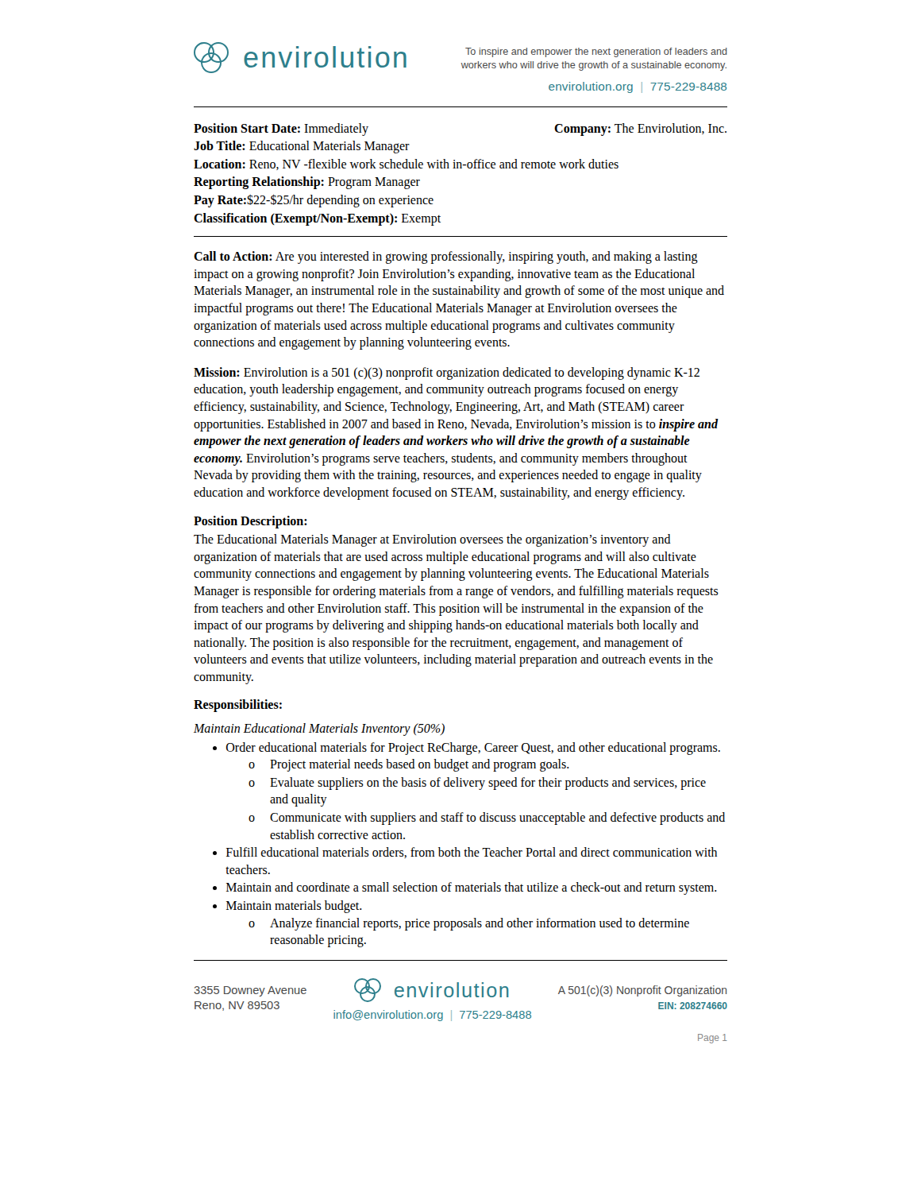envirolution
To inspire and empower the next generation of leaders and
workers who will drive the growth of a sustainable economy.
envirolution.org | 775-229-8488
Company: The Envirolution, Inc.
Position Start Date: Immediately
Job Title: Educational Materials Manager
Location: Reno, NV -flexible work schedule with in-office and remote work duties
Reporting Relationship: Program Manager
Pay Rate:$22-$25/hr depending on experience
Classification (Exempt/Non-Exempt): Exempt
Call to Action: Are you interested in growing professionally, inspiring youth, and making a lasting impact on a growing nonprofit? Join Envirolution’s expanding, innovative team as the Educational Materials Manager, an instrumental role in the sustainability and growth of some of the most unique and impactful programs out there! The Educational Materials Manager at Envirolution oversees the organization of materials used across multiple educational programs and cultivates community connections and engagement by planning volunteering events.
Mission: Envirolution is a 501 (c)(3) nonprofit organization dedicated to developing dynamic K-12 education, youth leadership engagement, and community outreach programs focused on energy efficiency, sustainability, and Science, Technology, Engineering, Art, and Math (STEAM) career opportunities. Established in 2007 and based in Reno, Nevada, Envirolution’s mission is to inspire and empower the next generation of leaders and workers who will drive the growth of a sustainable economy. Envirolution’s programs serve teachers, students, and community members throughout Nevada by providing them with the training, resources, and experiences needed to engage in quality education and workforce development focused on STEAM, sustainability, and energy efficiency.
Position Description:
The Educational Materials Manager at Envirolution oversees the organization’s inventory and organization of materials that are used across multiple educational programs and will also cultivate community connections and engagement by planning volunteering events. The Educational Materials Manager is responsible for ordering materials from a range of vendors, and fulfilling materials requests from teachers and other Envirolution staff. This position will be instrumental in the expansion of the impact of our programs by delivering and shipping hands-on educational materials both locally and nationally. The position is also responsible for the recruitment, engagement, and management of volunteers and events that utilize volunteers, including material preparation and outreach events in the community.
Responsibilities:
Maintain Educational Materials Inventory (50%)
Order educational materials for Project ReCharge, Career Quest, and other educational programs.
Project material needs based on budget and program goals.
Evaluate suppliers on the basis of delivery speed for their products and services, price and quality
Communicate with suppliers and staff to discuss unacceptable and defective products and establish corrective action.
Fulfill educational materials orders, from both the Teacher Portal and direct communication with teachers.
Maintain and coordinate a small selection of materials that utilize a check-out and return system.
Maintain materials budget.
Analyze financial reports, price proposals and other information used to determine reasonable pricing.
3355 Downey Avenue
Reno, NV 89503
envirolution
info@envirolution.org | 775-229-8488
A 501(c)(3) Nonprofit Organization
EIN: 208274660
Page 1